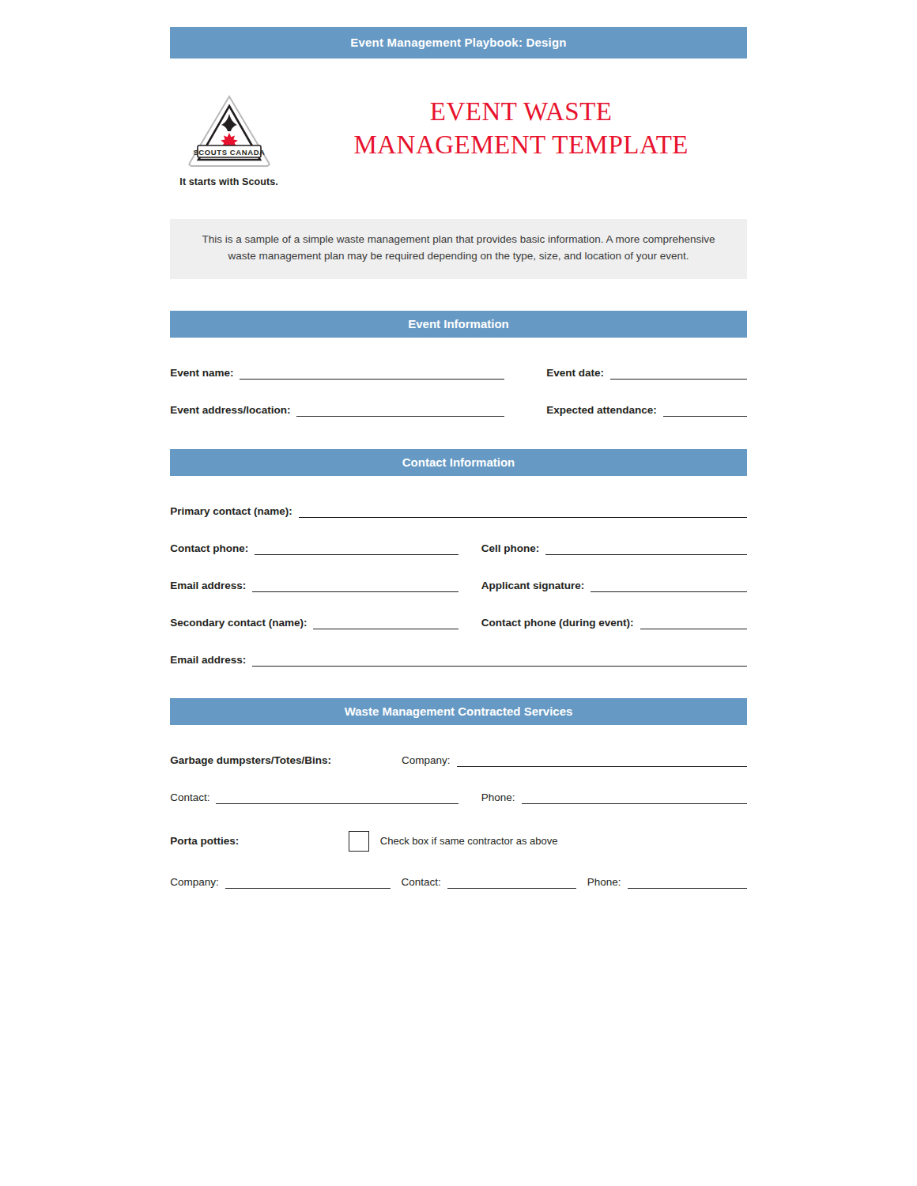Event Management Playbook: Design
SCOUTS CANADA
It starts with Scouts.
Event Waste
Management Template
This is a sample of a simple waste management plan that provides basic information. A more comprehensive waste management plan may be required depending on the type, size, and location of your event.
Event Information
Event name:
Event date:
Event address/location:
Expected attendance:
Contact Information
Primary contact (name):
Contact phone:
Cell phone:
Email address:
Applicant signature:
Secondary contact (name):
Contact phone (during event):
Email address:
Waste Management Contracted Services
Garbage dumpsters/Totes/Bins:
Company:
Contact:
Phone:
Porta potties:
Check box if same contractor as above
Company:
Contact:
Phone: